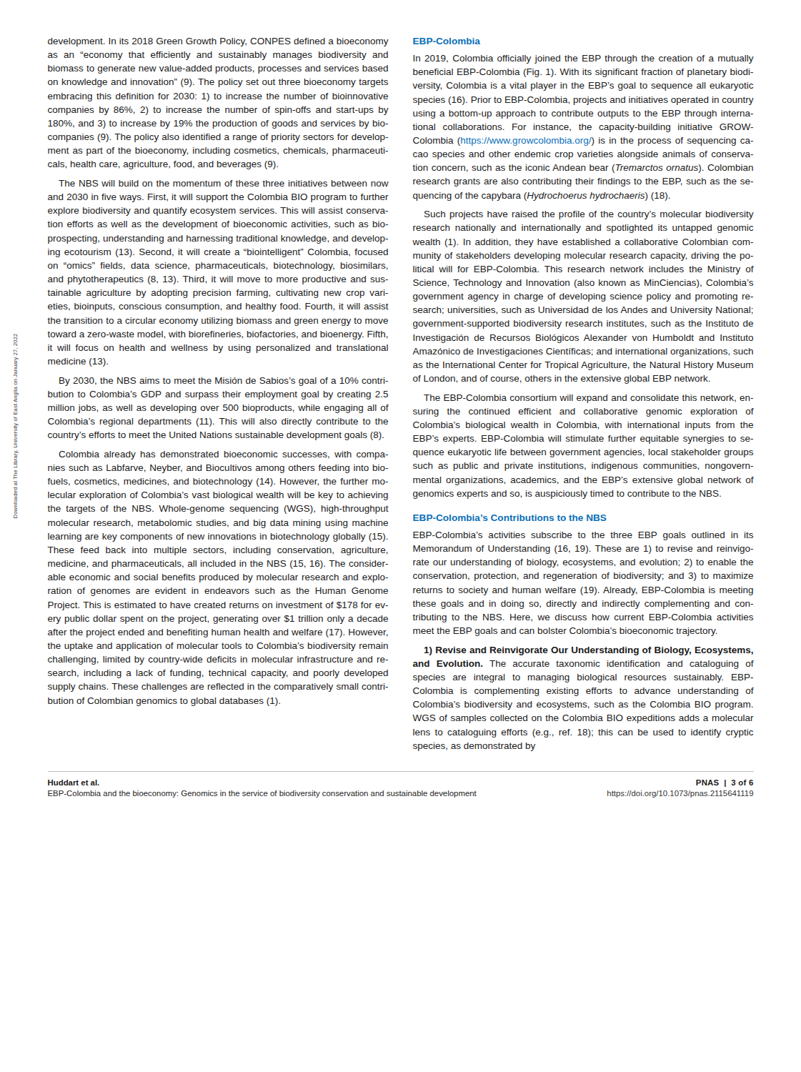Downloaded at The Library, University of East Anglia on January 27, 2022
development. In its 2018 Green Growth Policy, CONPES defined a bioeconomy as an “economy that efficiently and sustainably manages biodiversity and biomass to generate new value-added products, processes and services based on knowledge and innovation” (9). The policy set out three bioeconomy targets embracing this definition for 2030: 1) to increase the number of bioinnovative companies by 86%, 2) to increase the number of spin-offs and start-ups by 180%, and 3) to increase by 19% the production of goods and services by biocompanies (9). The policy also identified a range of priority sectors for development as part of the bioeconomy, including cosmetics, chemicals, pharmaceuticals, health care, agriculture, food, and beverages (9).
The NBS will build on the momentum of these three initiatives between now and 2030 in five ways. First, it will support the Colombia BIO program to further explore biodiversity and quantify ecosystem services. This will assist conservation efforts as well as the development of bioeconomic activities, such as bioprospecting, understanding and harnessing traditional knowledge, and developing ecotourism (13). Second, it will create a “biointelligent” Colombia, focused on “omics” fields, data science, pharmaceuticals, biotechnology, biosimilars, and phytotherapeutics (8, 13). Third, it will move to more productive and sustainable agriculture by adopting precision farming, cultivating new crop varieties, bioinputs, conscious consumption, and healthy food. Fourth, it will assist the transition to a circular economy utilizing biomass and green energy to move toward a zero-waste model, with biorefineries, biofactories, and bioenergy. Fifth, it will focus on health and wellness by using personalized and translational medicine (13).
By 2030, the NBS aims to meet the Misión de Sabios’s goal of a 10% contribution to Colombia’s GDP and surpass their employment goal by creating 2.5 million jobs, as well as developing over 500 bioproducts, while engaging all of Colombia’s regional departments (11). This will also directly contribute to the country’s efforts to meet the United Nations sustainable development goals (8).
Colombia already has demonstrated bioeconomic successes, with companies such as Labfarve, Neyber, and Biocultivos among others feeding into biofuels, cosmetics, medicines, and biotechnology (14). However, the further molecular exploration of Colombia’s vast biological wealth will be key to achieving the targets of the NBS. Whole-genome sequencing (WGS), high-throughput molecular research, metabolomic studies, and big data mining using machine learning are key components of new innovations in biotechnology globally (15). These feed back into multiple sectors, including conservation, agriculture, medicine, and pharmaceuticals, all included in the NBS (15, 16). The considerable economic and social benefits produced by molecular research and exploration of genomes are evident in endeavors such as the Human Genome Project. This is estimated to have created returns on investment of $178 for every public dollar spent on the project, generating over $1 trillion only a decade after the project ended and benefiting human health and welfare (17). However, the uptake and application of molecular tools to Colombia’s biodiversity remain challenging, limited by country-wide deficits in molecular infrastructure and research, including a lack of funding, technical capacity, and poorly developed supply chains. These challenges are reflected in the comparatively small contribution of Colombian genomics to global databases (1).
EBP-Colombia
In 2019, Colombia officially joined the EBP through the creation of a mutually beneficial EBP-Colombia (Fig. 1). With its significant fraction of planetary biodiversity, Colombia is a vital player in the EBP’s goal to sequence all eukaryotic species (16). Prior to EBP-Colombia, projects and initiatives operated in country using a bottom-up approach to contribute outputs to the EBP through international collaborations. For instance, the capacity-building initiative GROW-Colombia (https://www.growcolombia.org/) is in the process of sequencing cacao species and other endemic crop varieties alongside animals of conservation concern, such as the iconic Andean bear (Tremarctos ornatus). Colombian research grants are also contributing their findings to the EBP, such as the sequencing of the capybara (Hydrochoerus hydrochaeris) (18).
Such projects have raised the profile of the country’s molecular biodiversity research nationally and internationally and spotlighted its untapped genomic wealth (1). In addition, they have established a collaborative Colombian community of stakeholders developing molecular research capacity, driving the political will for EBP-Colombia. This research network includes the Ministry of Science, Technology and Innovation (also known as MinCiencias), Colombia’s government agency in charge of developing science policy and promoting research; universities, such as Universidad de los Andes and University National; government-supported biodiversity research institutes, such as the Instituto de Investigación de Recursos Biológicos Alexander von Humboldt and Instituto Amazónico de Investigaciones Científicas; and international organizations, such as the International Center for Tropical Agriculture, the Natural History Museum of London, and of course, others in the extensive global EBP network.
The EBP-Colombia consortium will expand and consolidate this network, ensuring the continued efficient and collaborative genomic exploration of Colombia’s biological wealth in Colombia, with international inputs from the EBP’s experts. EBP-Colombia will stimulate further equitable synergies to sequence eukaryotic life between government agencies, local stakeholder groups such as public and private institutions, indigenous communities, nongovernmental organizations, academics, and the EBP’s extensive global network of genomics experts and so, is auspiciously timed to contribute to the NBS.
EBP-Colombia’s Contributions to the NBS
EBP-Colombia’s activities subscribe to the three EBP goals outlined in its Memorandum of Understanding (16, 19). These are 1) to revise and reinvigorate our understanding of biology, ecosystems, and evolution; 2) to enable the conservation, protection, and regeneration of biodiversity; and 3) to maximize returns to society and human welfare (19). Already, EBP-Colombia is meeting these goals and in doing so, directly and indirectly complementing and contributing to the NBS. Here, we discuss how current EBP-Colombia activities meet the EBP goals and can bolster Colombia’s bioeconomic trajectory.
1) Revise and Reinvigorate Our Understanding of Biology, Ecosystems, and Evolution. The accurate taxonomic identification and cataloguing of species are integral to managing biological resources sustainably. EBP-Colombia is complementing existing efforts to advance understanding of Colombia’s biodiversity and ecosystems, such as the Colombia BIO program. WGS of samples collected on the Colombia BIO expeditions adds a molecular lens to cataloguing efforts (e.g., ref. 18); this can be used to identify cryptic species, as demonstrated by
Huddart et al.
EBP-Colombia and the bioeconomy: Genomics in the service of biodiversity conservation and sustainable development
PNAS | 3 of 6
https://doi.org/10.1073/pnas.2115641119